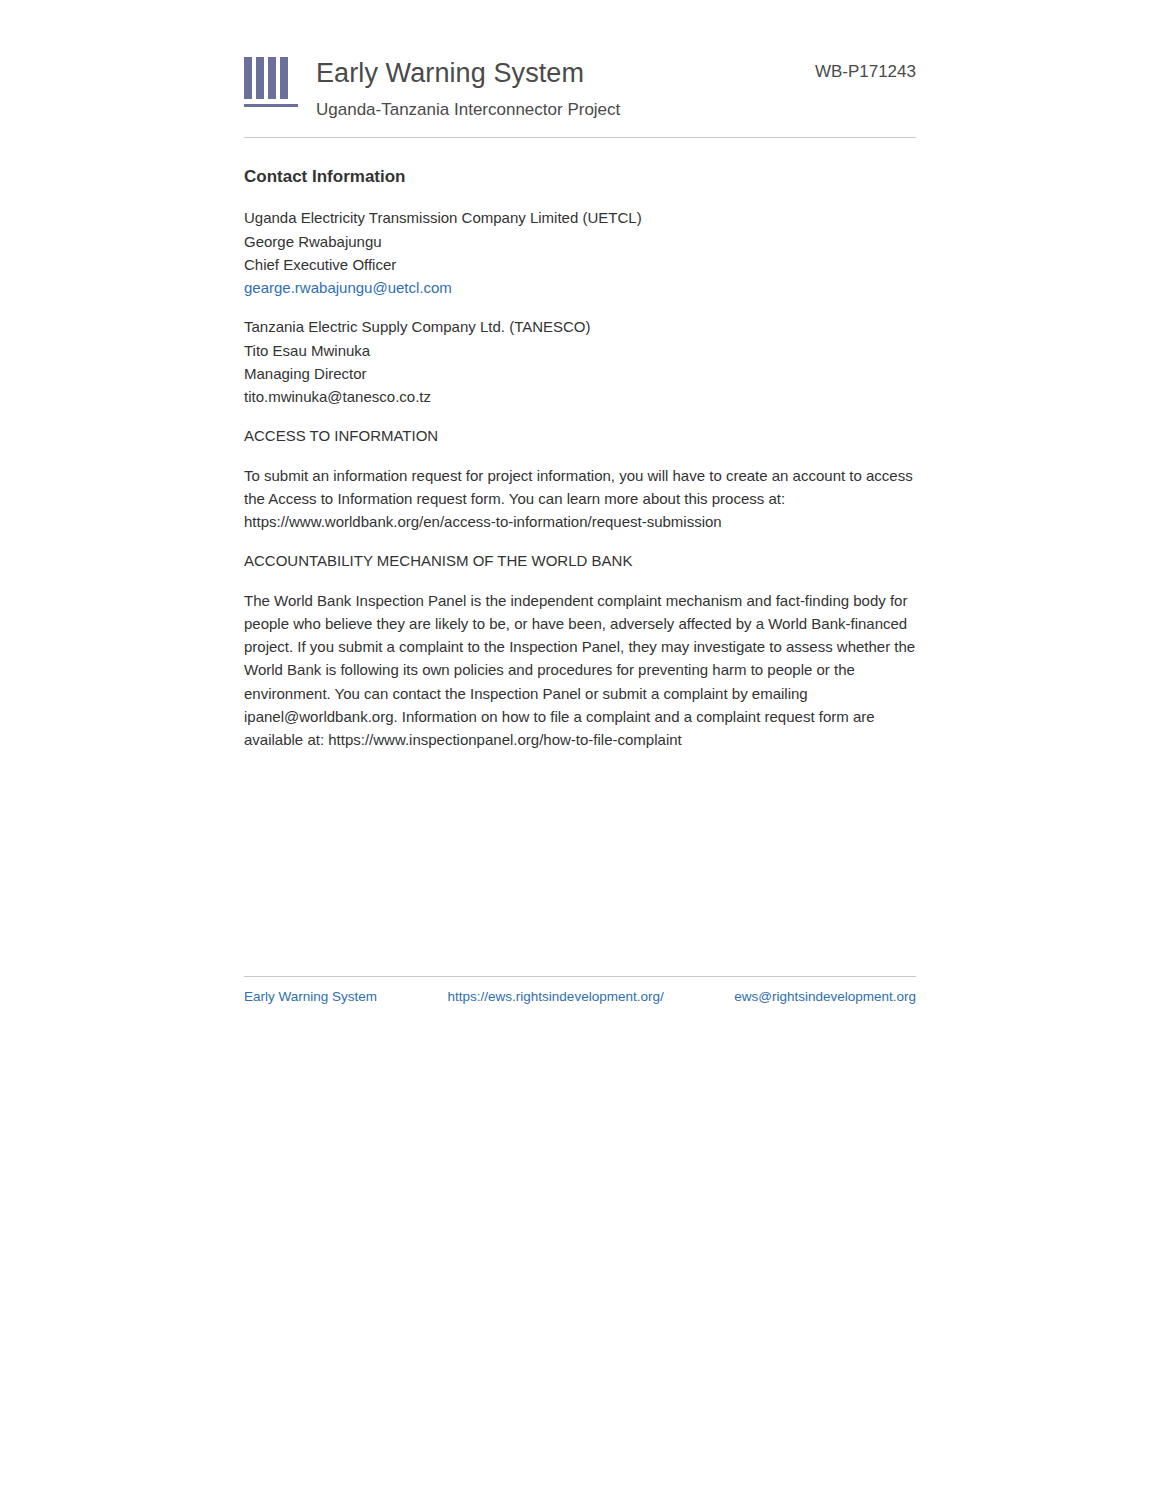Early Warning System
Uganda-Tanzania Interconnector Project
WB-P171243
Contact Information
Uganda Electricity Transmission Company Limited (UETCL)
George Rwabajungu
Chief Executive Officer
gearge.rwabajungu@uetcl.com
Tanzania Electric Supply Company Ltd. (TANESCO)
Tito Esau Mwinuka
Managing Director
tito.mwinuka@tanesco.co.tz
ACCESS TO INFORMATION
To submit an information request for project information, you will have to create an account to access the Access to Information request form. You can learn more about this process at: https://www.worldbank.org/en/access-to-information/request-submission
ACCOUNTABILITY MECHANISM OF THE WORLD BANK
The World Bank Inspection Panel is the independent complaint mechanism and fact-finding body for people who believe they are likely to be, or have been, adversely affected by a World Bank-financed project. If you submit a complaint to the Inspection Panel, they may investigate to assess whether the World Bank is following its own policies and procedures for preventing harm to people or the environment. You can contact the Inspection Panel or submit a complaint by emailing ipanel@worldbank.org. Information on how to file a complaint and a complaint request form are available at: https://www.inspectionpanel.org/how-to-file-complaint
Early Warning System
https://ews.rightsindevelopment.org/
ews@rightsindevelopment.org